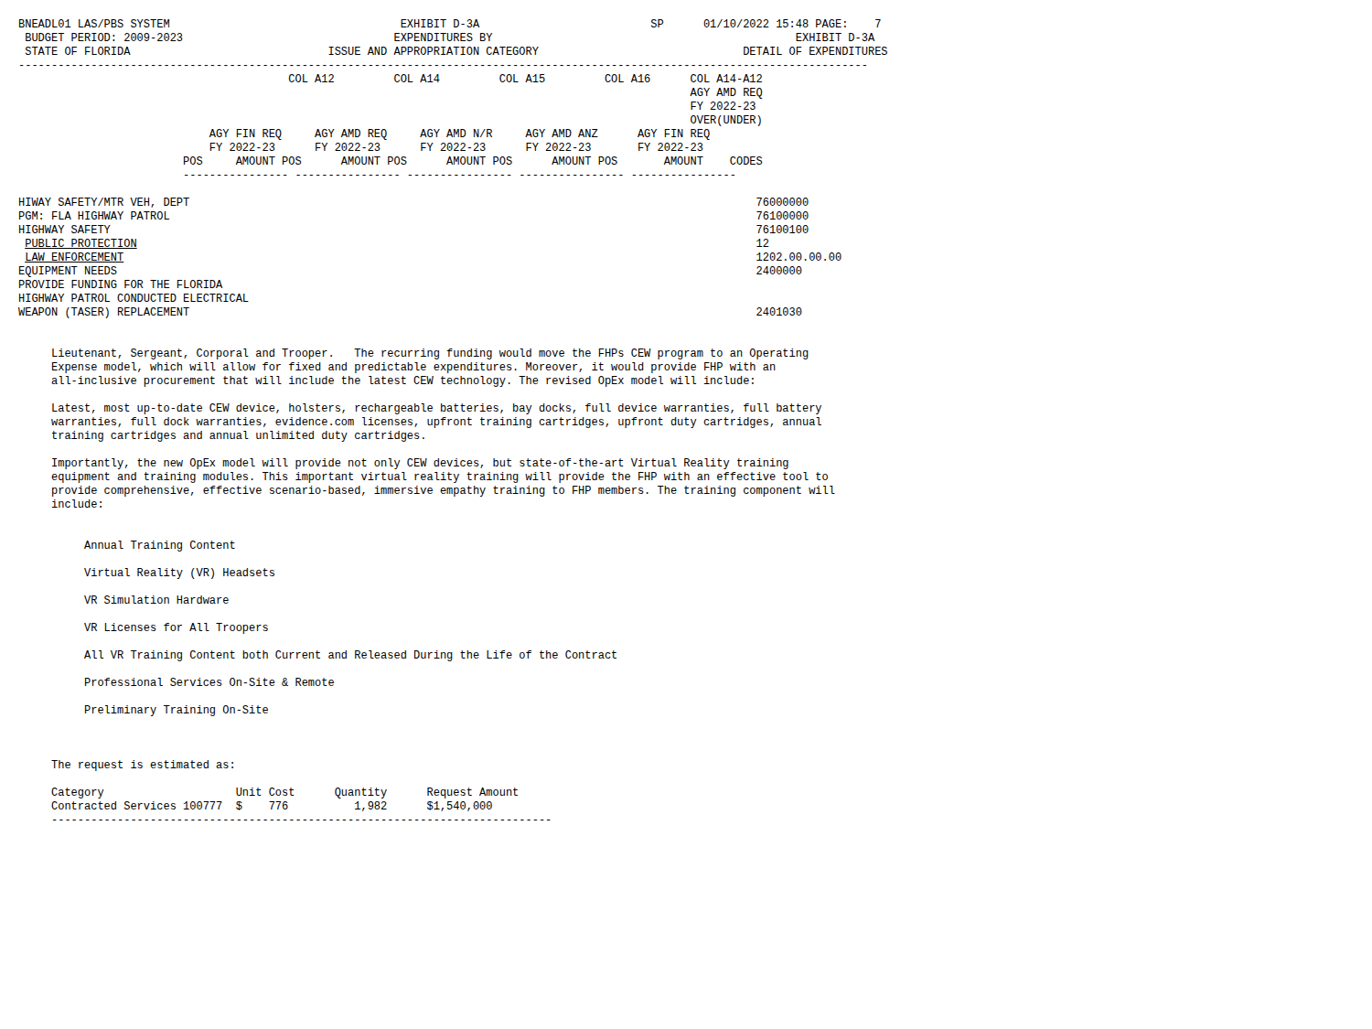BNEADL01 LAS/PBS SYSTEM                                   EXHIBIT D-3A                          SP      01/10/2022 15:48 PAGE:    7
 BUDGET PERIOD: 2009-2023                                EXPENDITURES BY                                              EXHIBIT D-3A
 STATE OF FLORIDA                              ISSUE AND APPROPRIATION CATEGORY                               DETAIL OF EXPENDITURES
---------------------------------------------------------------------------------------------------------------------------------
                                         COL A12         COL A14         COL A15         COL A16      COL A14-A12
                                                                                                      AGY AMD REQ
                                                                                                      FY 2022-23
                                                                                                      OVER(UNDER)
                             AGY FIN REQ     AGY AMD REQ     AGY AMD N/R     AGY AMD ANZ      AGY FIN REQ
                             FY 2022-23      FY 2022-23      FY 2022-23      FY 2022-23       FY 2022-23
                         POS     AMOUNT POS      AMOUNT POS      AMOUNT POS      AMOUNT POS       AMOUNT    CODES
                         ---------------- ---------------- ---------------- ---------------- ----------------

HIWAY SAFETY/MTR VEH, DEPT                                                                                      76000000
PGM: FLA HIGHWAY PATROL                                                                                         76100000
HIGHWAY SAFETY                                                                                                  76100100
 PUBLIC PROTECTION                                                                                              12
 LAW ENFORCEMENT                                                                                                1202.00.00.00
EQUIPMENT NEEDS                                                                                                 2400000
PROVIDE FUNDING FOR THE FLORIDA
HIGHWAY PATROL CONDUCTED ELECTRICAL
WEAPON (TASER) REPLACEMENT                                                                                      2401030


     Lieutenant, Sergeant, Corporal and Trooper.   The recurring funding would move the FHPs CEW program to an Operating
     Expense model, which will allow for fixed and predictable expenditures. Moreover, it would provide FHP with an
     all-inclusive procurement that will include the latest CEW technology. The revised OpEx model will include:

     Latest, most up-to-date CEW device, holsters, rechargeable batteries, bay docks, full device warranties, full battery
     warranties, full dock warranties, evidence.com licenses, upfront training cartridges, upfront duty cartridges, annual
     training cartridges and annual unlimited duty cartridges.

     Importantly, the new OpEx model will provide not only CEW devices, but state-of-the-art Virtual Reality training
     equipment and training modules. This important virtual reality training will provide the FHP with an effective tool to
     provide comprehensive, effective scenario-based, immersive empathy training to FHP members. The training component will
     include:


          Annual Training Content

          Virtual Reality (VR) Headsets

          VR Simulation Hardware

          VR Licenses for All Troopers

          All VR Training Content both Current and Released During the Life of the Contract

          Professional Services On-Site & Remote

          Preliminary Training On-Site



     The request is estimated as:

     Category                    Unit Cost      Quantity      Request Amount
     Contracted Services 100777  $    776          1,982      $1,540,000
     ----------------------------------------------------------------------------